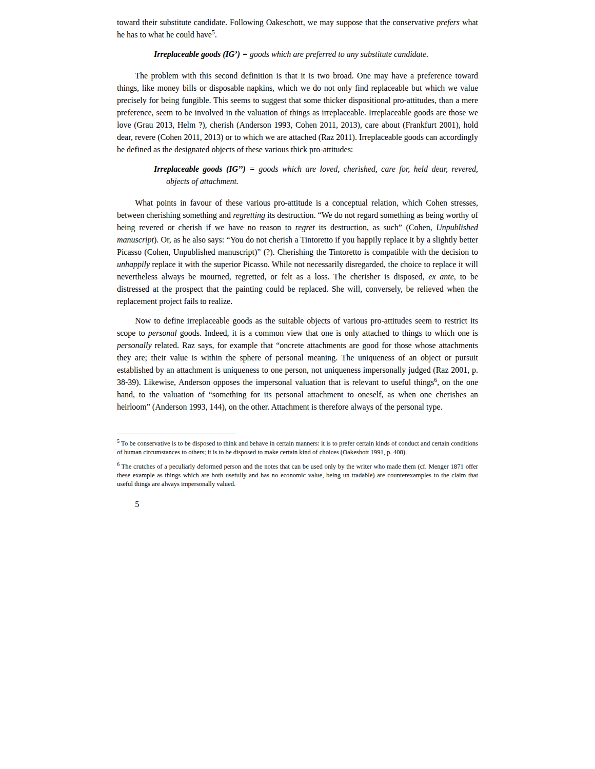toward their substitute candidate. Following Oakeschott, we may suppose that the conservative prefers what he has to what he could have5.
Irreplaceable goods (IG’) = goods which are preferred to any substitute candidate.
The problem with this second definition is that it is two broad. One may have a preference toward things, like money bills or disposable napkins, which we do not only find replaceable but which we value precisely for being fungible. This seems to suggest that some thicker dispositional pro-attitudes, than a mere preference, seem to be involved in the valuation of things as irreplaceable. Irreplaceable goods are those we love (Grau 2013, Helm ?), cherish (Anderson 1993, Cohen 2011, 2013), care about (Frankfurt 2001), hold dear, revere (Cohen 2011, 2013) or to which we are attached (Raz 2011). Irreplaceable goods can accordingly be defined as the designated objects of these various thick pro-attitudes:
Irreplaceable goods (IG’’) = goods which are loved, cherished, care for, held dear, revered, objects of attachment.
What points in favour of these various pro-attitude is a conceptual relation, which Cohen stresses, between cherishing something and regretting its destruction. “We do not regard something as being worthy of being revered or cherish if we have no reason to regret its destruction, as such” (Cohen, Unpublished manuscript). Or, as he also says: “You do not cherish a Tintoretto if you happily replace it by a slightly better Picasso (Cohen, Unpublished manuscript)” (?). Cherishing the Tintoretto is compatible with the decision to unhappily replace it with the superior Picasso. While not necessarily disregarded, the choice to replace it will nevertheless always be mourned, regretted, or felt as a loss. The cherisher is disposed, ex ante, to be distressed at the prospect that the painting could be replaced. She will, conversely, be relieved when the replacement project fails to realize.
Now to define irreplaceable goods as the suitable objects of various pro-attitudes seem to restrict its scope to personal goods. Indeed, it is a common view that one is only attached to things to which one is personally related. Raz says, for example that “oncrete attachments are good for those whose attachments they are; their value is within the sphere of personal meaning. The uniqueness of an object or pursuit established by an attachment is uniqueness to one person, not uniqueness impersonally judged (Raz 2001, p. 38-39). Likewise, Anderson opposes the impersonal valuation that is relevant to useful things6, on the one hand, to the valuation of “something for its personal attachment to oneself, as when one cherishes an heirloom” (Anderson 1993, 144), on the other. Attachment is therefore always of the personal type.
5 To be conservative is to be disposed to think and behave in certain manners: it is to prefer certain kinds of conduct and certain conditions of human circumstances to others; it is to be disposed to make certain kind of choices (Oakeshott 1991, p. 408).
6 The crutches of a peculiarly deformed person and the notes that can be used only by the writer who made them (cf. Menger 1871 offer these example as things which are both usefully and has no economic value, being un-tradable) are counterexamples to the claim that useful things are always impersonally valued.
5